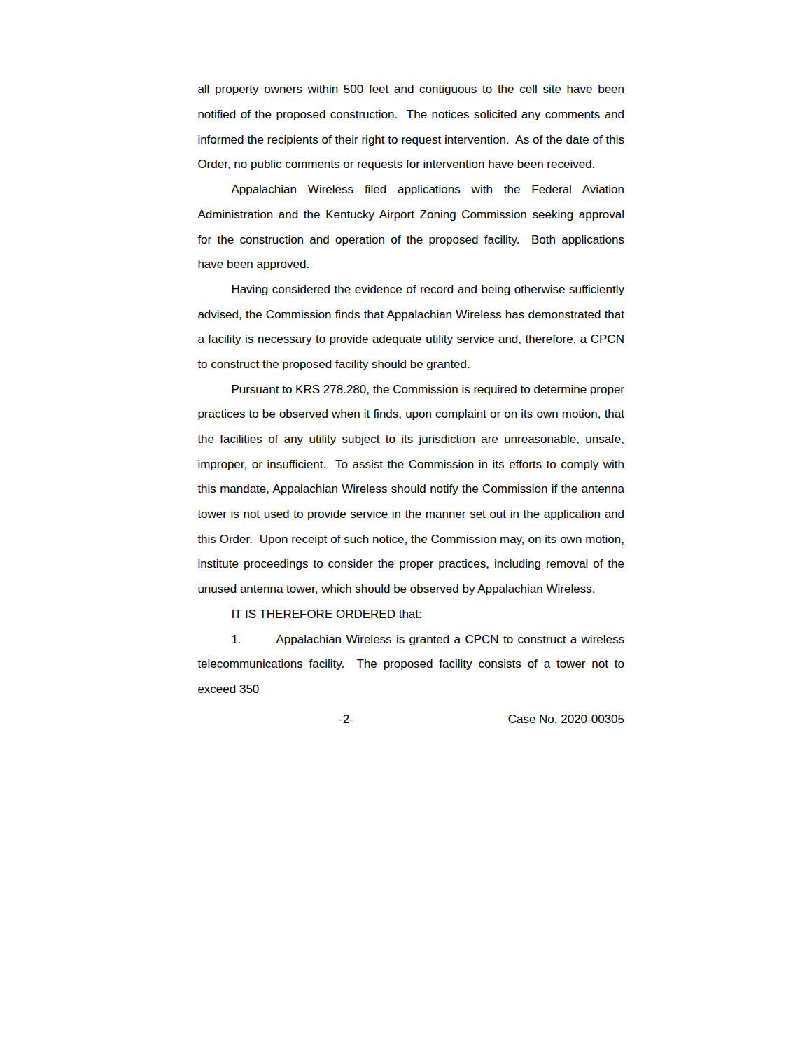all property owners within 500 feet and contiguous to the cell site have been notified of the proposed construction. The notices solicited any comments and informed the recipients of their right to request intervention. As of the date of this Order, no public comments or requests for intervention have been received.
Appalachian Wireless filed applications with the Federal Aviation Administration and the Kentucky Airport Zoning Commission seeking approval for the construction and operation of the proposed facility. Both applications have been approved.
Having considered the evidence of record and being otherwise sufficiently advised, the Commission finds that Appalachian Wireless has demonstrated that a facility is necessary to provide adequate utility service and, therefore, a CPCN to construct the proposed facility should be granted.
Pursuant to KRS 278.280, the Commission is required to determine proper practices to be observed when it finds, upon complaint or on its own motion, that the facilities of any utility subject to its jurisdiction are unreasonable, unsafe, improper, or insufficient. To assist the Commission in its efforts to comply with this mandate, Appalachian Wireless should notify the Commission if the antenna tower is not used to provide service in the manner set out in the application and this Order. Upon receipt of such notice, the Commission may, on its own motion, institute proceedings to consider the proper practices, including removal of the unused antenna tower, which should be observed by Appalachian Wireless.
IT IS THEREFORE ORDERED that:
1. Appalachian Wireless is granted a CPCN to construct a wireless telecommunications facility. The proposed facility consists of a tower not to exceed 350
-2- Case No. 2020-00305